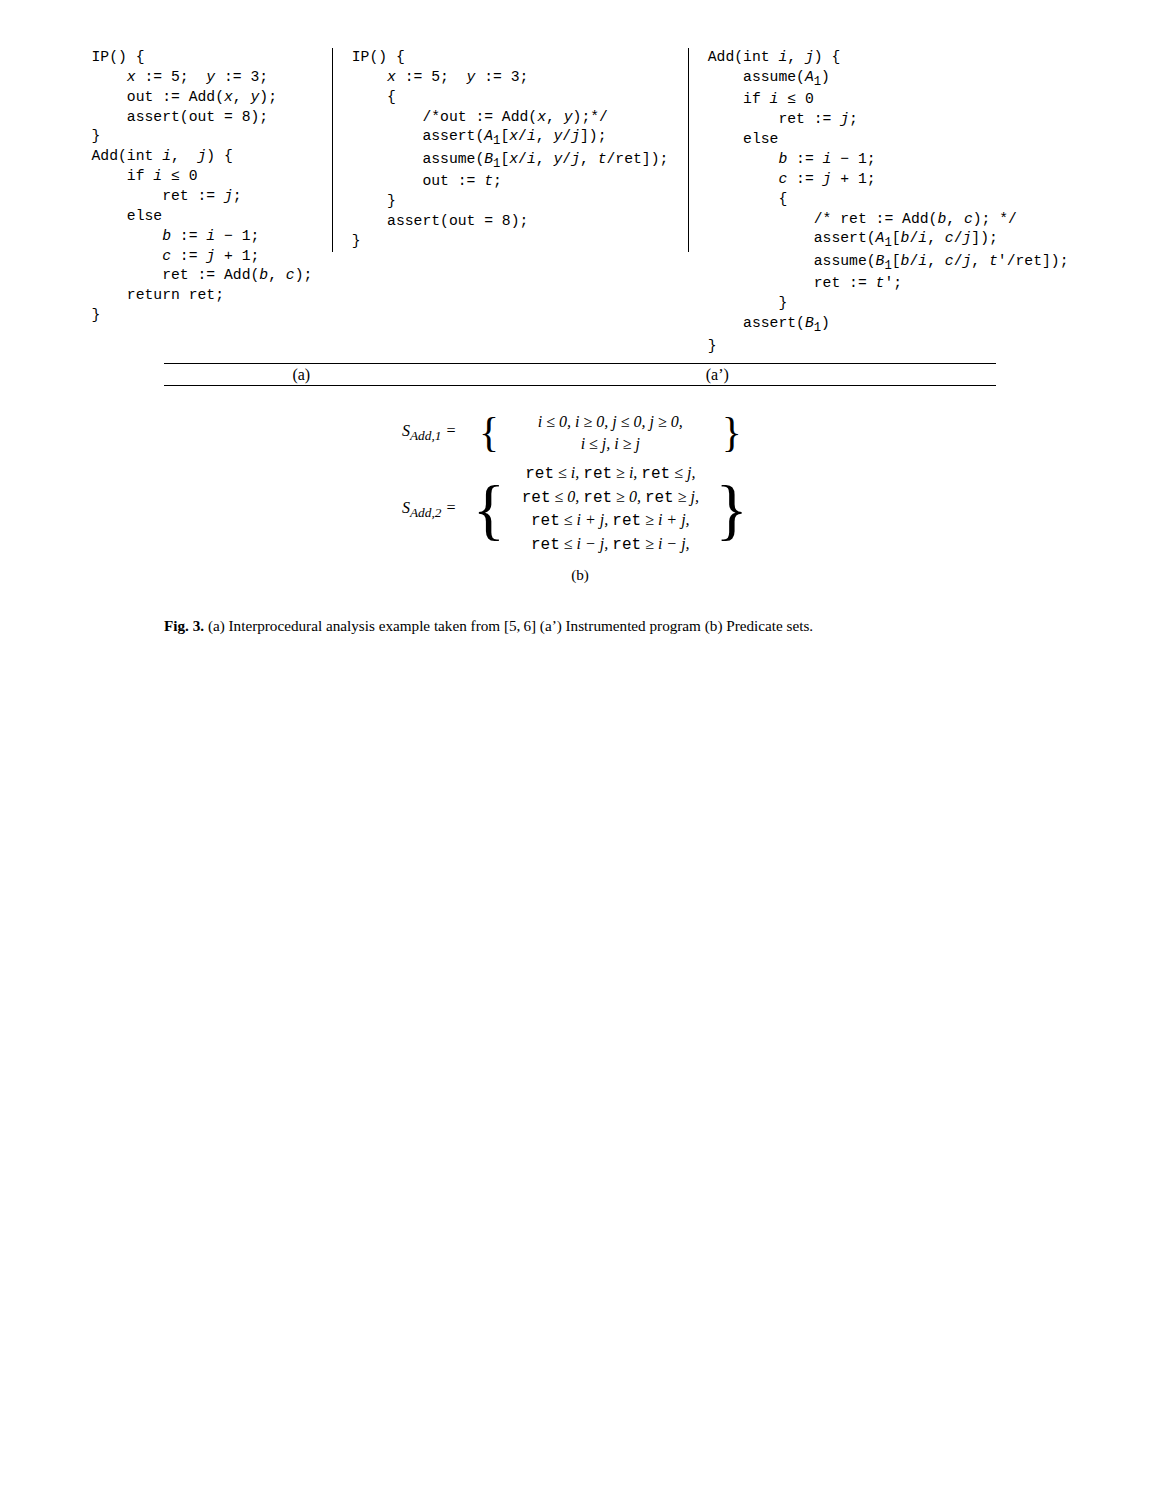IP() {
    x := 5;  y := 3;
    out := Add(x, y);
    assert(out = 8);
}
Add(int i,  j) {
    if i ≤ 0
        ret := j;
    else
        b := i − 1;
        c := j + 1;
        ret := Add(b, c);
    return ret;
}
IP() {
    x := 5;  y := 3;
    {
        /*out := Add(x, y);*/
        assert(A1[x/i, y/j]);
        assume(B1[x/i, y/j, t/ret]);
        out := t;
    }
    assert(out = 8);
}
Add(int i, j) {
    assume(A1)
    if i ≤ 0
        ret := j;
    else
        b := i − 1;
        c := j + 1;
        {
            /* ret := Add(b, c); */
            assert(A1[b/i, c/j]);
            assume(B1[b/i, c/j, t′/ret]);
            ret := t′;
        }
    assert(B1)
}
(a)
(a’)
| S Add,1 = | { | i ≤ 0, i ≥ 0, j ≤ 0, j ≥ 0, i ≤ j , i ≥ j | } |
| S Add,2 = | { | ret ≤ i , ret ≥ i , ret ≤ j , ret ≤ 0, ret ≥ 0, ret ≥ j , ret ≤ i + j , ret ≥ i + j , ret ≤ i − j , ret ≥ i − j , | } |
(b)
Fig. 3. (a) Interprocedural analysis example taken from [5, 6] (a’) Instrumented program (b) Predicate sets.